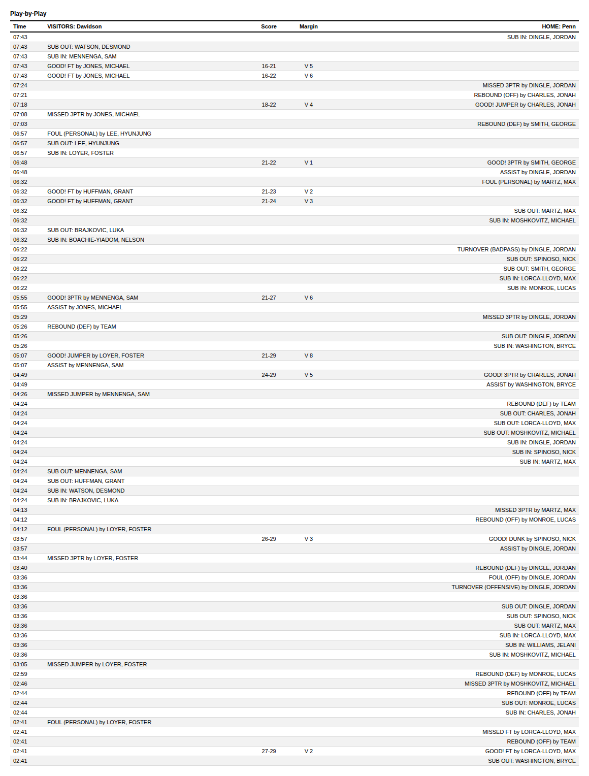Play-by-Play
| Time | VISITORS: Davidson | Score | Margin | HOME: Penn |
| --- | --- | --- | --- | --- |
| 07:43 | | | | SUB IN: DINGLE, JORDAN |
| 07:43 | SUB OUT: WATSON, DESMOND | | | |
| 07:43 | SUB IN: MENNENGA, SAM | | | |
| 07:43 | GOOD! FT by JONES, MICHAEL | 16-21 | V 5 | |
| 07:43 | GOOD! FT by JONES, MICHAEL | 16-22 | V 6 | |
| 07:24 | | | | MISSED 3PTR by DINGLE, JORDAN |
| 07:21 | | | | REBOUND (OFF) by CHARLES, JONAH |
| 07:18 | | 18-22 | V 4 | GOOD! JUMPER by CHARLES, JONAH |
| 07:08 | MISSED 3PTR by JONES, MICHAEL | | | |
| 07:03 | | | | REBOUND (DEF) by SMITH, GEORGE |
| 06:57 | FOUL (PERSONAL) by LEE, HYUNJUNG | | | |
| 06:57 | SUB OUT: LEE, HYUNJUNG | | | |
| 06:57 | SUB IN: LOYER, FOSTER | | | |
| 06:48 | | 21-22 | V 1 | GOOD! 3PTR by SMITH, GEORGE |
| 06:48 | | | | ASSIST by DINGLE, JORDAN |
| 06:32 | | | | FOUL (PERSONAL) by MARTZ, MAX |
| 06:32 | GOOD! FT by HUFFMAN, GRANT | 21-23 | V 2 | |
| 06:32 | GOOD! FT by HUFFMAN, GRANT | 21-24 | V 3 | |
| 06:32 | | | | SUB OUT: MARTZ, MAX |
| 06:32 | | | | SUB IN: MOSHKOVITZ, MICHAEL |
| 06:32 | SUB OUT: BRAJKOVIC, LUKA | | | |
| 06:32 | SUB IN: BOACHIE-YIADOM, NELSON | | | |
| 06:22 | | | | TURNOVER (BADPASS) by DINGLE, JORDAN |
| 06:22 | | | | SUB OUT: SPINOSO, NICK |
| 06:22 | | | | SUB OUT: SMITH, GEORGE |
| 06:22 | | | | SUB IN: LORCA-LLOYD, MAX |
| 06:22 | | | | SUB IN: MONROE, LUCAS |
| 05:55 | GOOD! 3PTR by MENNENGA, SAM | 21-27 | V 6 | |
| 05:55 | ASSIST by JONES, MICHAEL | | | |
| 05:29 | | | | MISSED 3PTR by DINGLE, JORDAN |
| 05:26 | REBOUND (DEF) by TEAM | | | |
| 05:26 | | | | SUB OUT: DINGLE, JORDAN |
| 05:26 | | | | SUB IN: WASHINGTON, BRYCE |
| 05:07 | GOOD! JUMPER by LOYER, FOSTER | 21-29 | V 8 | |
| 05:07 | ASSIST by MENNENGA, SAM | | | |
| 04:49 | | 24-29 | V 5 | GOOD! 3PTR by CHARLES, JONAH |
| 04:49 | | | | ASSIST by WASHINGTON, BRYCE |
| 04:26 | MISSED JUMPER by MENNENGA, SAM | | | |
| 04:24 | | | | REBOUND (DEF) by TEAM |
| 04:24 | | | | SUB OUT: CHARLES, JONAH |
| 04:24 | | | | SUB OUT: LORCA-LLOYD, MAX |
| 04:24 | | | | SUB OUT: MOSHKOVITZ, MICHAEL |
| 04:24 | | | | SUB IN: DINGLE, JORDAN |
| 04:24 | | | | SUB IN: SPINOSO, NICK |
| 04:24 | | | | SUB IN: MARTZ, MAX |
| 04:24 | SUB OUT: MENNENGA, SAM | | | |
| 04:24 | SUB OUT: HUFFMAN, GRANT | | | |
| 04:24 | SUB IN: WATSON, DESMOND | | | |
| 04:24 | SUB IN: BRAJKOVIC, LUKA | | | |
| 04:13 | | | | MISSED 3PTR by MARTZ, MAX |
| 04:12 | | | | REBOUND (OFF) by MONROE, LUCAS |
| 04:12 | FOUL (PERSONAL) by LOYER, FOSTER | | | |
| 03:57 | | 26-29 | V 3 | GOOD! DUNK by SPINOSO, NICK |
| 03:57 | | | | ASSIST by DINGLE, JORDAN |
| 03:44 | MISSED 3PTR by LOYER, FOSTER | | | |
| 03:40 | | | | REBOUND (DEF) by DINGLE, JORDAN |
| 03:36 | | | | FOUL (OFF) by DINGLE, JORDAN |
| 03:36 | | | | TURNOVER (OFFENSIVE) by DINGLE, JORDAN |
| 03:36 | | | | |
| 03:36 | | | | SUB OUT: DINGLE, JORDAN |
| 03:36 | | | | SUB OUT: SPINOSO, NICK |
| 03:36 | | | | SUB OUT: MARTZ, MAX |
| 03:36 | | | | SUB IN: LORCA-LLOYD, MAX |
| 03:36 | | | | SUB IN: WILLIAMS, JELANI |
| 03:36 | | | | SUB IN: MOSHKOVITZ, MICHAEL |
| 03:05 | MISSED JUMPER by LOYER, FOSTER | | | |
| 02:59 | | | | REBOUND (DEF) by MONROE, LUCAS |
| 02:46 | | | | MISSED 3PTR by MOSHKOVITZ, MICHAEL |
| 02:44 | | | | REBOUND (OFF) by TEAM |
| 02:44 | | | | SUB OUT: MONROE, LUCAS |
| 02:44 | | | | SUB IN: CHARLES, JONAH |
| 02:41 | FOUL (PERSONAL) by LOYER, FOSTER | | | |
| 02:41 | | | | MISSED FT by LORCA-LLOYD, MAX |
| 02:41 | | | | REBOUND (OFF) by TEAM |
| 02:41 | | 27-29 | V 2 | GOOD! FT by LORCA-LLOYD, MAX |
| 02:41 | | | | SUB OUT: WASHINGTON, BRYCE |